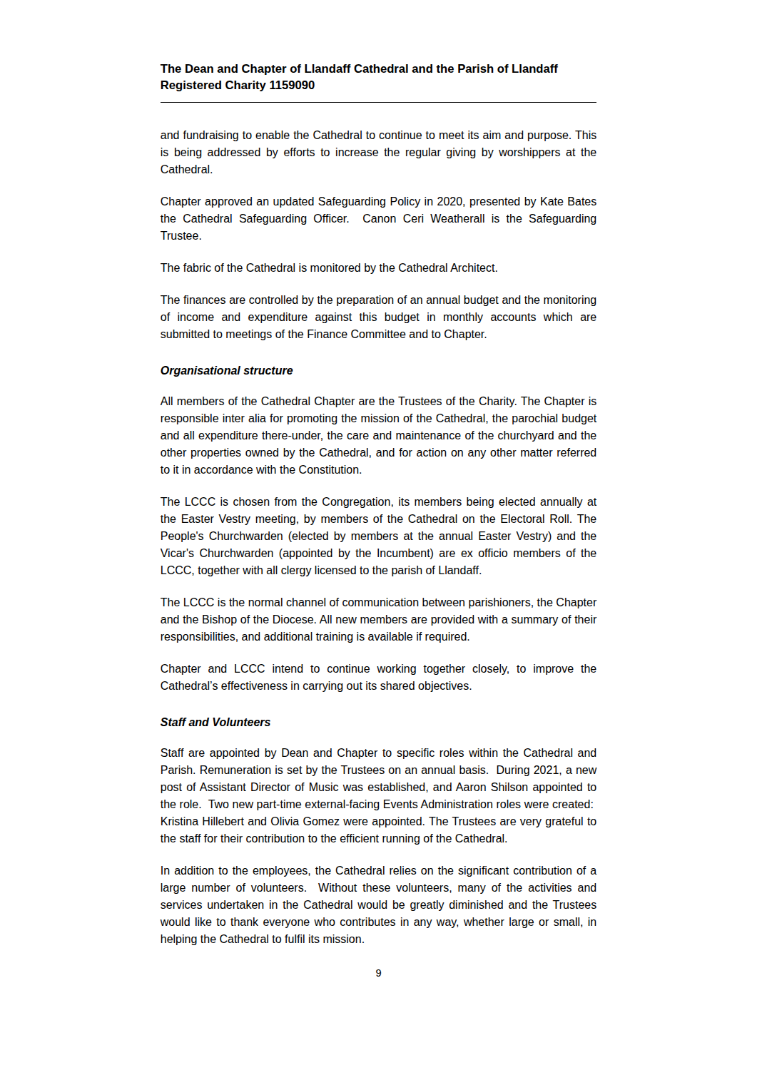The Dean and Chapter of Llandaff Cathedral and the Parish of Llandaff
Registered Charity 1159090
and fundraising to enable the Cathedral to continue to meet its aim and purpose. This is being addressed by efforts to increase the regular giving by worshippers at the Cathedral.
Chapter approved an updated Safeguarding Policy in 2020, presented by Kate Bates the Cathedral Safeguarding Officer. Canon Ceri Weatherall is the Safeguarding Trustee.
The fabric of the Cathedral is monitored by the Cathedral Architect.
The finances are controlled by the preparation of an annual budget and the monitoring of income and expenditure against this budget in monthly accounts which are submitted to meetings of the Finance Committee and to Chapter.
Organisational structure
All members of the Cathedral Chapter are the Trustees of the Charity. The Chapter is responsible inter alia for promoting the mission of the Cathedral, the parochial budget and all expenditure there-under, the care and maintenance of the churchyard and the other properties owned by the Cathedral, and for action on any other matter referred to it in accordance with the Constitution.
The LCCC is chosen from the Congregation, its members being elected annually at the Easter Vestry meeting, by members of the Cathedral on the Electoral Roll. The People's Churchwarden (elected by members at the annual Easter Vestry) and the Vicar's Churchwarden (appointed by the Incumbent) are ex officio members of the LCCC, together with all clergy licensed to the parish of Llandaff.
The LCCC is the normal channel of communication between parishioners, the Chapter and the Bishop of the Diocese. All new members are provided with a summary of their responsibilities, and additional training is available if required.
Chapter and LCCC intend to continue working together closely, to improve the Cathedral’s effectiveness in carrying out its shared objectives.
Staff and Volunteers
Staff are appointed by Dean and Chapter to specific roles within the Cathedral and Parish. Remuneration is set by the Trustees on an annual basis. During 2021, a new post of Assistant Director of Music was established, and Aaron Shilson appointed to the role. Two new part-time external-facing Events Administration roles were created: Kristina Hillebert and Olivia Gomez were appointed. The Trustees are very grateful to the staff for their contribution to the efficient running of the Cathedral.
In addition to the employees, the Cathedral relies on the significant contribution of a large number of volunteers. Without these volunteers, many of the activities and services undertaken in the Cathedral would be greatly diminished and the Trustees would like to thank everyone who contributes in any way, whether large or small, in helping the Cathedral to fulfil its mission.
9